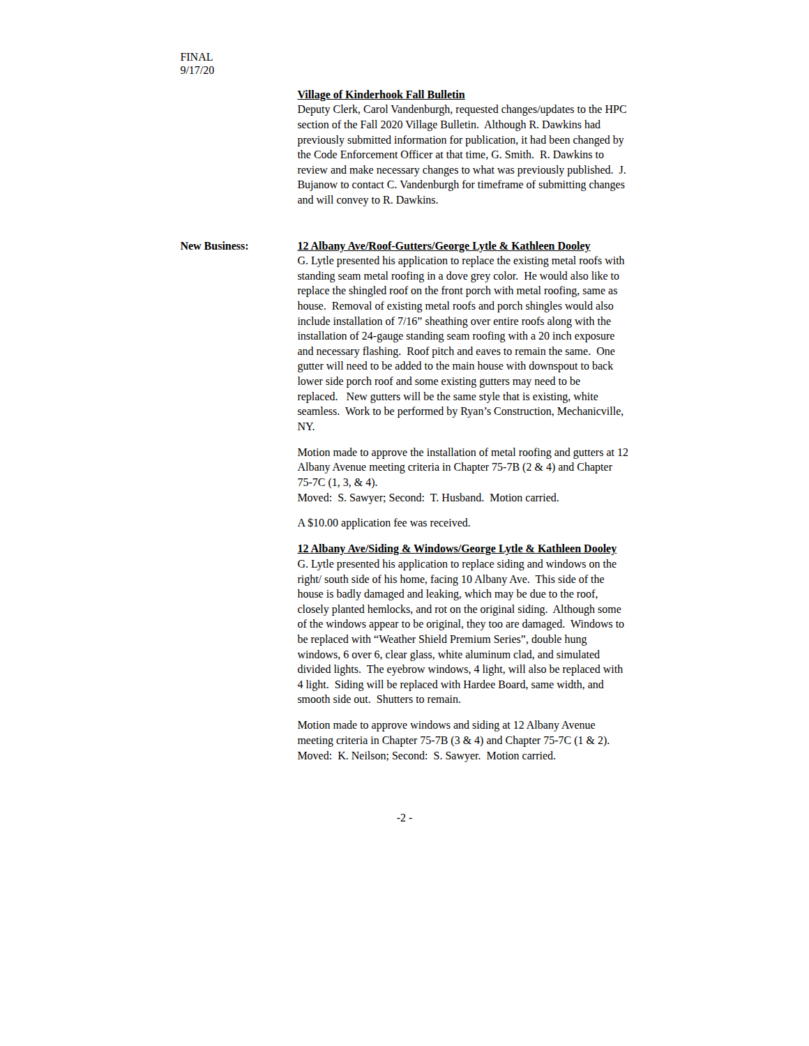FINAL
9/17/20
| | Village of Kinderhook Fall Bulletin Deputy Clerk, Carol Vandenburgh, requested changes/updates to the HPC section of the Fall 2020 Village Bulletin. Although R. Dawkins had previously submitted information for publication, it had been changed by the Code Enforcement Officer at that time, G. Smith. R. Dawkins to review and make necessary changes to what was previously published. J. Bujanow to contact C. Vandenburgh for timeframe of submitting changes and will convey to R. Dawkins. |
| New Business: | 12 Albany Ave/Roof-Gutters/George Lytle & Kathleen Dooley G. Lytle presented his application to replace the existing metal roofs with standing seam metal roofing in a dove grey color. He would also like to replace the shingled roof on the front porch with metal roofing, same as house. Removal of existing metal roofs and porch shingles would also include installation of 7/16” sheathing over entire roofs along with the installation of 24-gauge standing seam roofing with a 20 inch exposure and necessary flashing. Roof pitch and eaves to remain the same. One gutter will need to be added to the main house with downspout to back lower side porch roof and some existing gutters may need to be replaced. New gutters will be the same style that is existing, white seamless. Work to be performed by Ryan’s Construction, Mechanicville, NY. Motion made to approve the installation of metal roofing and gutters at 12 Albany Avenue meeting criteria in Chapter 75-7B (2 & 4) and Chapter 75-7C (1, 3, & 4). Moved: S. Sawyer; Second: T. Husband. Motion carried. A $10.00 application fee was received. 12 Albany Ave/Siding & Windows/George Lytle & Kathleen Dooley G. Lytle presented his application to replace siding and windows on the right/ south side of his home, facing 10 Albany Ave. This side of the house is badly damaged and leaking, which may be due to the roof, closely planted hemlocks, and rot on the original siding. Although some of the windows appear to be original, they too are damaged. Windows to be replaced with “Weather Shield Premium Series”, double hung windows, 6 over 6, clear glass, white aluminum clad, and simulated divided lights. The eyebrow windows, 4 light, will also be replaced with 4 light. Siding will be replaced with Hardee Board, same width, and smooth side out. Shutters to remain. Motion made to approve windows and siding at 12 Albany Avenue meeting criteria in Chapter 75-7B (3 & 4) and Chapter 75-7C (1 & 2). Moved: K. Neilson; Second: S. Sawyer. Motion carried. |
-2 -